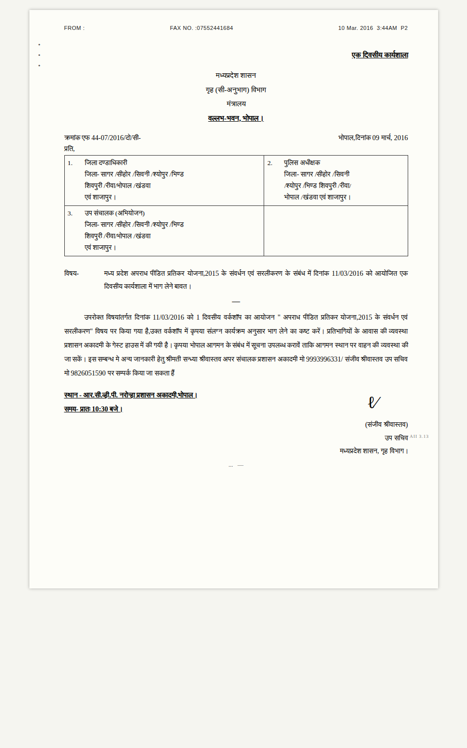FROM :
FAX NO. :07552441684
10 Mar. 2016 3:44AM P2
•
•
•
एक दिवसीय कार्यशाला
मध्यप्रदेश शासन
गृह (सी-अनुभाग) विभाग
मंत्रालय
वल्लभ-भवन, भोपाल।
क्रमांक एफ 44-07/2016/दो/सी-
भोपाल,दिनांक 09 मार्च, 2016
प्रति,
| 1. | जिला दण्डाधिकारी जिला- सागर /सीहोर /सिवनी /श्योपुर /भिण्ड शिवपुरी /रीवा/भोपाल /खंडवा एवं शाजापुर। | 2. | पुलिस अधीक्षक जिला- सागर /सीहोर /सिवनी /श्योपुर /भिण्ड शिवपुरी /रीवा/ भोपाल /खंडवा एवं शाजापुर। |
| 3. | उप संचालक (अभियोजन) जिला- सागर /सीहोर /सिवनी /श्योपुर /भिण्ड शिवपुरी /रीवा/भोपाल /खंडवा एवं शाजापुर। | | |
विषय-
मध्य प्रदेश अपराध पीडित प्रतिकर योजना,2015 के संवर्धन एवं सरलीकरण के संबंध में दिनांक 11/03/2016 को आयोजित एक दिवसीय कार्यशाला में भाग लेने बावत।
—
उपरोक्त विषयांतर्गत दिनांक 11/03/2016 को 1 दिवसीय वर्कशॉप का आयोजन " अपराध पीडित प्रतिकर योजना,2015 के संवर्धन एवं सरलीकरण" विषय पर किया गया है,उक्त वर्कशॉप में कृपया संलग्न कार्यक्रम अनुसार भाग लेने का कष्ट करें। प्रतिभागियों के आवास की व्यवस्था प्रशासन अकादमी के गेस्ट हाउस में की गयी है। कृपया भोपाल आगमन के संबंध में सूचना उपलब्ध करावें ताकि आगमन स्थान पर वाहन की व्यवस्था की जा सकें। इस सम्बन्ध मे अन्य जानकारी हेतु श्रीमती सन्ध्या श्रीवास्तव अपर संचालक प्रशासन अकादमी मो 9993996331/ संजीव श्रीवास्तव उप सचिव मो 9826051590 पर सम्पर्क किया जा सकता हैं
स्थान - आर.सी.व्ही.पी. नरोन्हा प्रशासन अकादमी,भोपाल।
समय- प्रातः 10:30 बजे।
ℓ⁄ (संजीव श्रीवास्तव)
उप सचिव
मध्यप्रदेश शासन, गृह विभाग।
... —
AII 3.13